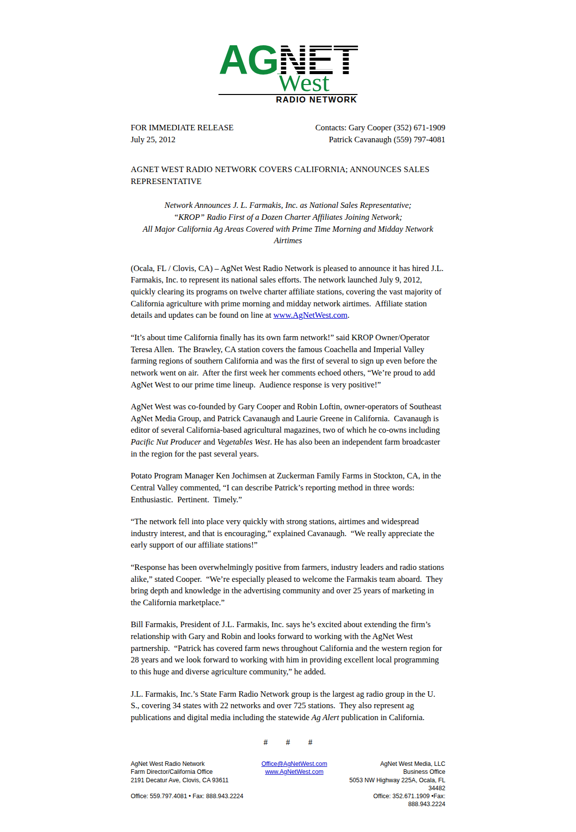AG NET
West
RADIO NETWORK
| FOR IMMEDIATE RELEASE | Contacts: Gary Cooper (352) 671-1909 |
| July 25, 2012 | Patrick Cavanaugh (559) 797-4081 |
AgNet West Radio Network Covers California; Announces Sales Representative
Network Announces J. L. Farmakis, Inc. as National Sales Representative;
“KROP” Radio First of a Dozen Charter Affiliates Joining Network;
All Major California Ag Areas Covered with Prime Time Morning and Midday Network Airtimes
(Ocala, FL / Clovis, CA) – AgNet West Radio Network is pleased to announce it has hired J.L. Farmakis, Inc. to represent its national sales efforts. The network launched July 9, 2012, quickly clearing its programs on twelve charter affiliate stations, covering the vast majority of California agriculture with prime morning and midday network airtimes. Affiliate station details and updates can be found on line at www.AgNetWest.com.
“It’s about time California finally has its own farm network!” said KROP Owner/Operator Teresa Allen. The Brawley, CA station covers the famous Coachella and Imperial Valley farming regions of southern California and was the first of several to sign up even before the network went on air. After the first week her comments echoed others, “We’re proud to add AgNet West to our prime time lineup. Audience response is very positive!”
AgNet West was co-founded by Gary Cooper and Robin Loftin, owner-operators of Southeast AgNet Media Group, and Patrick Cavanaugh and Laurie Greene in California. Cavanaugh is editor of several California-based agricultural magazines, two of which he co-owns including Pacific Nut Producer and Vegetables West. He has also been an independent farm broadcaster in the region for the past several years.
Potato Program Manager Ken Jochimsen at Zuckerman Family Farms in Stockton, CA, in the Central Valley commented, “I can describe Patrick’s reporting method in three words: Enthusiastic. Pertinent. Timely.”
“The network fell into place very quickly with strong stations, airtimes and widespread industry interest, and that is encouraging,” explained Cavanaugh. “We really appreciate the early support of our affiliate stations!”
“Response has been overwhelmingly positive from farmers, industry leaders and radio stations alike,” stated Cooper. “We’re especially pleased to welcome the Farmakis team aboard. They bring depth and knowledge in the advertising community and over 25 years of marketing in the California marketplace.”
Bill Farmakis, President of J.L. Farmakis, Inc. says he’s excited about extending the firm’s relationship with Gary and Robin and looks forward to working with the AgNet West partnership. “Patrick has covered farm news throughout California and the western region for 28 years and we look forward to working with him in providing excellent local programming to this huge and diverse agriculture community,” he added.
J.L. Farmakis, Inc.’s State Farm Radio Network group is the largest ag radio group in the U. S., covering 34 states with 22 networks and over 725 stations. They also represent ag publications and digital media including the statewide Ag Alert publication in California.
###
| AgNet West Radio Network | Office@AgNetWest.com | AgNet West Media, LLC |
| Farm Director/California Office | www.AgNetWest.com | Business Office |
| 2191 Decatur Ave, Clovis, CA 93611 | | 5053 NW Highway 225A, Ocala, FL 34482 |
| Office: 559.797.4081 • Fax: 888.943.2224 | | Office: 352.671.1909 •Fax: 888.943.2224 |